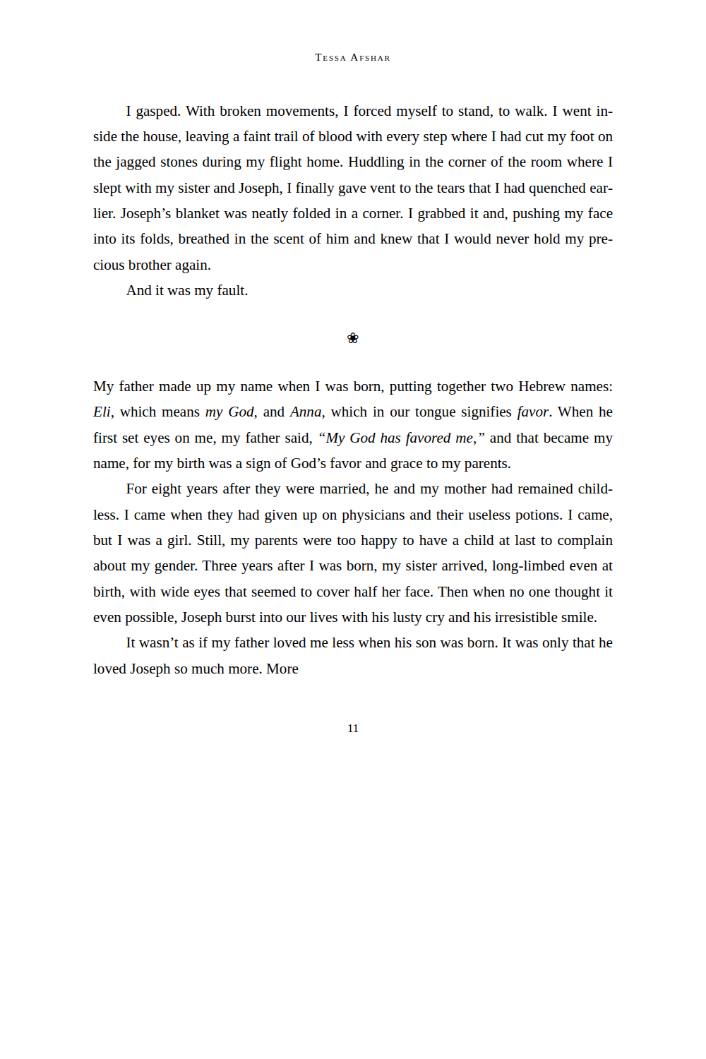Tessa Afshar
I gasped. With broken movements, I forced myself to stand, to walk. I went inside the house, leaving a faint trail of blood with every step where I had cut my foot on the jagged stones during my flight home. Huddling in the corner of the room where I slept with my sister and Joseph, I finally gave vent to the tears that I had quenched earlier. Joseph’s blanket was neatly folded in a corner. I grabbed it and, pushing my face into its folds, breathed in the scent of him and knew that I would never hold my precious brother again.
And it was my fault.
❀
My father made up my name when I was born, putting together two Hebrew names: Eli, which means my God, and Anna, which in our tongue signifies favor. When he first set eyes on me, my father said, “My God has favored me,” and that became my name, for my birth was a sign of God’s favor and grace to my parents.
For eight years after they were married, he and my mother had remained childless. I came when they had given up on physicians and their useless potions. I came, but I was a girl. Still, my parents were too happy to have a child at last to complain about my gender. Three years after I was born, my sister arrived, long-limbed even at birth, with wide eyes that seemed to cover half her face. Then when no one thought it even possible, Joseph burst into our lives with his lusty cry and his irresistible smile.
It wasn’t as if my father loved me less when his son was born. It was only that he loved Joseph so much more. More
11